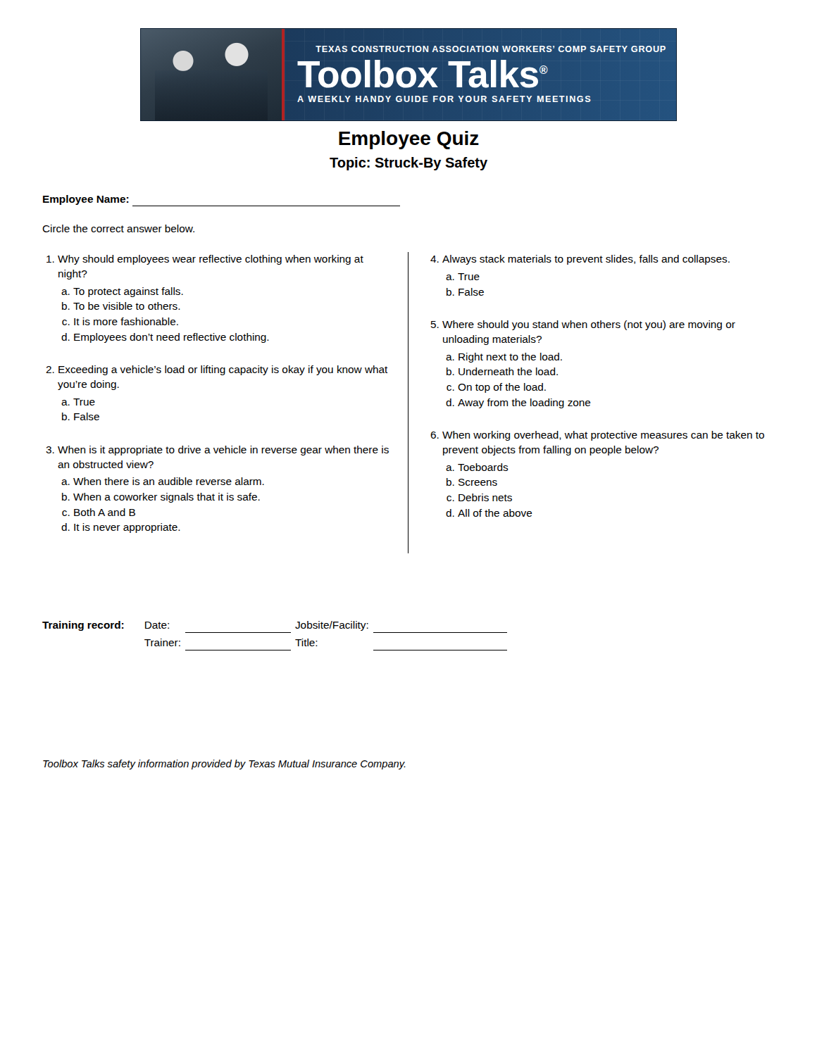TEXAS CONSTRUCTION ASSOCIATION WORKERS’ COMP SAFETY GROUP
Toolbox Talks®
A WEEKLY HANDY GUIDE FOR YOUR SAFETY MEETINGS
Employee Quiz
Topic: Struck-By Safety
Employee Name:
Circle the correct answer below.
Why should employees wear reflective clothing when working at night?
To protect against falls.
To be visible to others.
It is more fashionable.
Employees don’t need reflective clothing.
Exceeding a vehicle’s load or lifting capacity is okay if you know what you’re doing.
True
False
When is it appropriate to drive a vehicle in reverse gear when there is an obstructed view?
When there is an audible reverse alarm.
When a coworker signals that it is safe.
Both A and B
It is never appropriate.
Always stack materials to prevent slides, falls and collapses.
True
False
Where should you stand when others (not you) are moving or unloading materials?
Right next to the load.
Underneath the load.
On top of the load.
Away from the loading zone
When working overhead, what protective measures can be taken to prevent objects from falling on people below?
Toeboards
Screens
Debris nets
All of the above
| Training record: | Date: | | Jobsite/Facility: | |
| | Trainer: | | Title: | |
Toolbox Talks safety information provided by Texas Mutual Insurance Company.